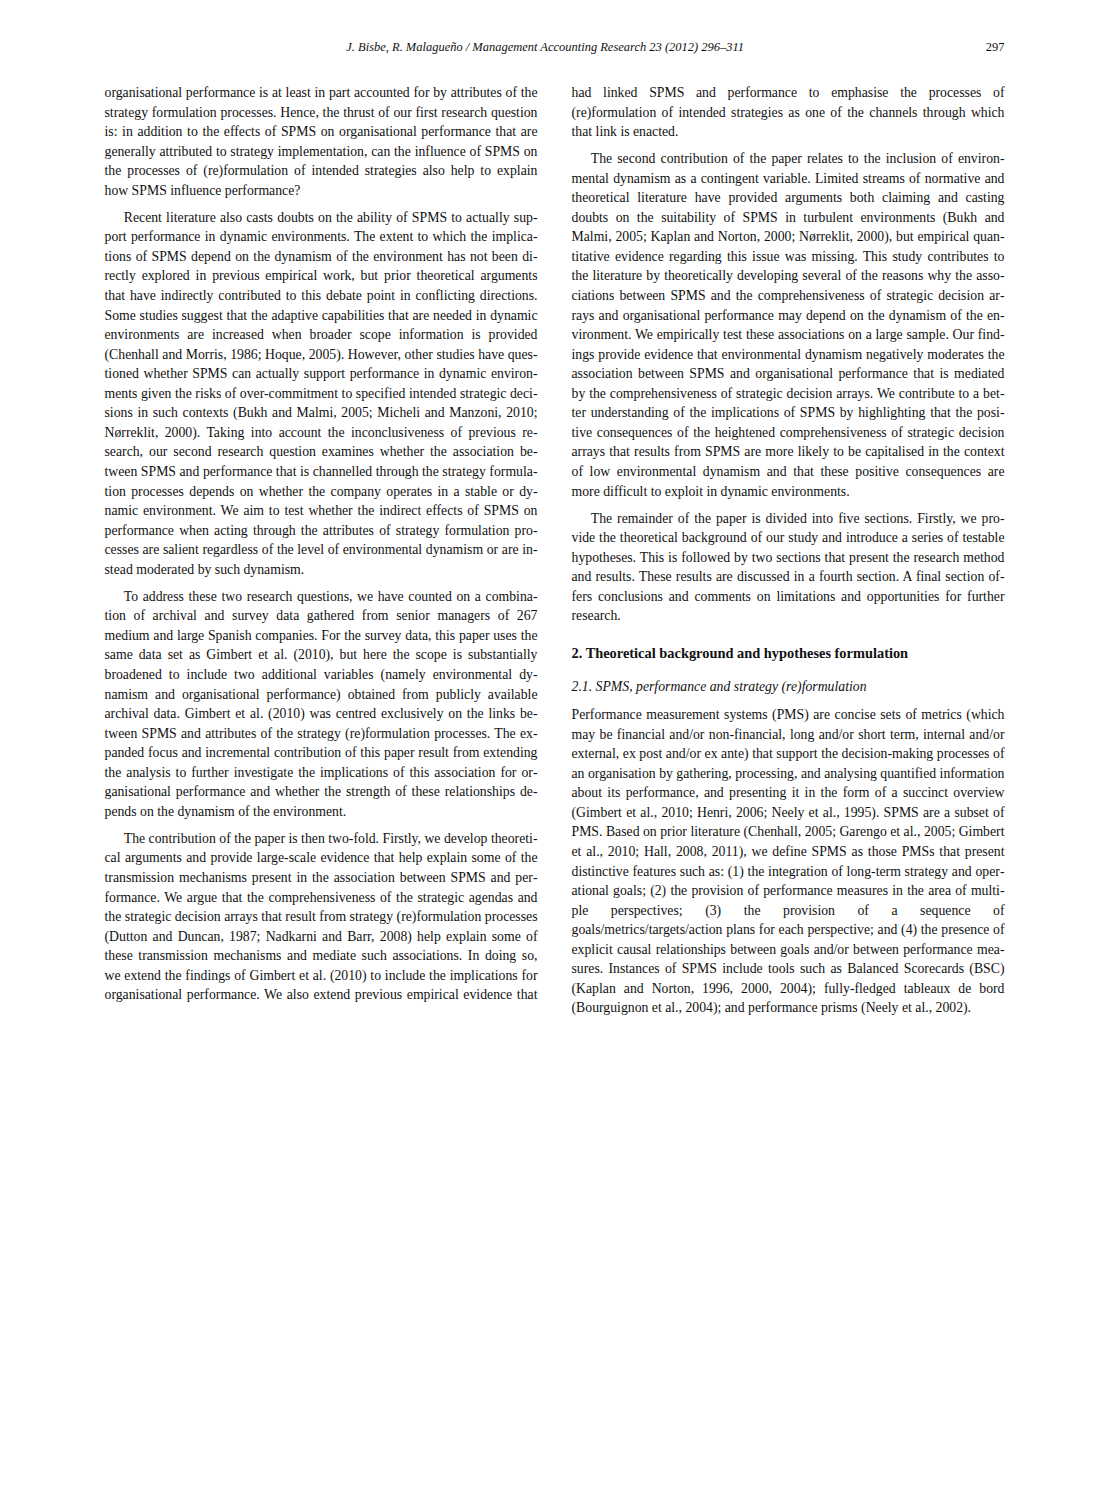J. Bisbe, R. Malagueño / Management Accounting Research 23 (2012) 296–311 297
organisational performance is at least in part accounted for by attributes of the strategy formulation processes. Hence, the thrust of our first research question is: in addition to the effects of SPMS on organisational performance that are generally attributed to strategy implementation, can the influence of SPMS on the processes of (re)formulation of intended strategies also help to explain how SPMS influence performance?
Recent literature also casts doubts on the ability of SPMS to actually support performance in dynamic environments. The extent to which the implications of SPMS depend on the dynamism of the environment has not been directly explored in previous empirical work, but prior theoretical arguments that have indirectly contributed to this debate point in conflicting directions. Some studies suggest that the adaptive capabilities that are needed in dynamic environments are increased when broader scope information is provided (Chenhall and Morris, 1986; Hoque, 2005). However, other studies have questioned whether SPMS can actually support performance in dynamic environments given the risks of over-commitment to specified intended strategic decisions in such contexts (Bukh and Malmi, 2005; Micheli and Manzoni, 2010; Nørreklit, 2000). Taking into account the inconclusiveness of previous research, our second research question examines whether the association between SPMS and performance that is channelled through the strategy formulation processes depends on whether the company operates in a stable or dynamic environment. We aim to test whether the indirect effects of SPMS on performance when acting through the attributes of strategy formulation processes are salient regardless of the level of environmental dynamism or are instead moderated by such dynamism.
To address these two research questions, we have counted on a combination of archival and survey data gathered from senior managers of 267 medium and large Spanish companies. For the survey data, this paper uses the same data set as Gimbert et al. (2010), but here the scope is substantially broadened to include two additional variables (namely environmental dynamism and organisational performance) obtained from publicly available archival data. Gimbert et al. (2010) was centred exclusively on the links between SPMS and attributes of the strategy (re)formulation processes. The expanded focus and incremental contribution of this paper result from extending the analysis to further investigate the implications of this association for organisational performance and whether the strength of these relationships depends on the dynamism of the environment.
The contribution of the paper is then two-fold. Firstly, we develop theoretical arguments and provide large-scale evidence that help explain some of the transmission mechanisms present in the association between SPMS and performance. We argue that the comprehensiveness of the strategic agendas and the strategic decision arrays that result from strategy (re)formulation processes (Dutton and Duncan, 1987; Nadkarni and Barr, 2008) help explain some of these transmission mechanisms and mediate such associations. In doing so, we extend the findings of Gimbert et al. (2010) to include the implications for organisational performance. We also extend previous empirical evidence that had linked SPMS and performance to emphasise the processes of (re)formulation of intended strategies as one of the channels through which that link is enacted.
The second contribution of the paper relates to the inclusion of environmental dynamism as a contingent variable. Limited streams of normative and theoretical literature have provided arguments both claiming and casting doubts on the suitability of SPMS in turbulent environments (Bukh and Malmi, 2005; Kaplan and Norton, 2000; Nørreklit, 2000), but empirical quantitative evidence regarding this issue was missing. This study contributes to the literature by theoretically developing several of the reasons why the associations between SPMS and the comprehensiveness of strategic decision arrays and organisational performance may depend on the dynamism of the environment. We empirically test these associations on a large sample. Our findings provide evidence that environmental dynamism negatively moderates the association between SPMS and organisational performance that is mediated by the comprehensiveness of strategic decision arrays. We contribute to a better understanding of the implications of SPMS by highlighting that the positive consequences of the heightened comprehensiveness of strategic decision arrays that results from SPMS are more likely to be capitalised in the context of low environmental dynamism and that these positive consequences are more difficult to exploit in dynamic environments.
The remainder of the paper is divided into five sections. Firstly, we provide the theoretical background of our study and introduce a series of testable hypotheses. This is followed by two sections that present the research method and results. These results are discussed in a fourth section. A final section offers conclusions and comments on limitations and opportunities for further research.
2. Theoretical background and hypotheses formulation
2.1. SPMS, performance and strategy (re)formulation
Performance measurement systems (PMS) are concise sets of metrics (which may be financial and/or non-financial, long and/or short term, internal and/or external, ex post and/or ex ante) that support the decision-making processes of an organisation by gathering, processing, and analysing quantified information about its performance, and presenting it in the form of a succinct overview (Gimbert et al., 2010; Henri, 2006; Neely et al., 1995). SPMS are a subset of PMS. Based on prior literature (Chenhall, 2005; Garengo et al., 2005; Gimbert et al., 2010; Hall, 2008, 2011), we define SPMS as those PMSs that present distinctive features such as: (1) the integration of long-term strategy and operational goals; (2) the provision of performance measures in the area of multiple perspectives; (3) the provision of a sequence of goals/metrics/targets/action plans for each perspective; and (4) the presence of explicit causal relationships between goals and/or between performance measures. Instances of SPMS include tools such as Balanced Scorecards (BSC) (Kaplan and Norton, 1996, 2000, 2004); fully-fledged tableaux de bord (Bourguignon et al., 2004); and performance prisms (Neely et al., 2002).